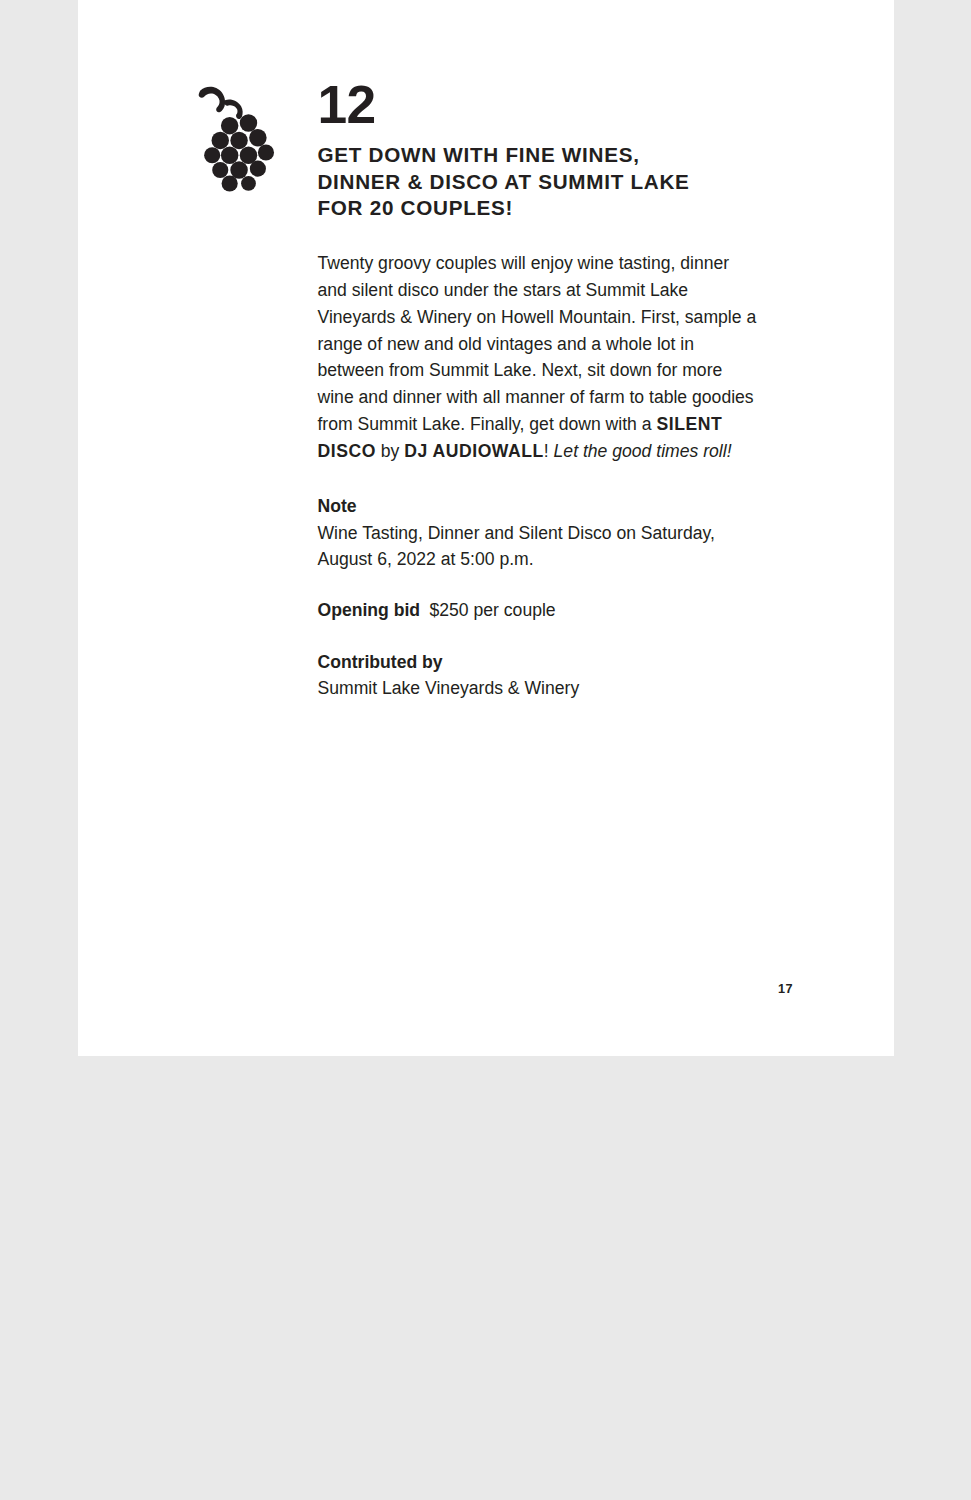12
Get Down with Fine Wines,
Dinner & Disco at Summit Lake
for 20 Couples!
Twenty groovy couples will enjoy wine tasting, dinner and silent disco under the stars at Summit Lake Vineyards & Winery on Howell Mountain. First, sample a range of new and old vintages and a whole lot in between from Summit Lake. Next, sit down for more wine and dinner with all manner of farm to table goodies from Summit Lake. Finally, get down with a SILENT DISCO by DJ AUDIOWALL! Let the good times roll!
Note
Wine Tasting, Dinner and Silent Disco on Saturday, August 6, 2022 at 5:00 p.m.
Opening bid
$250 per couple
Contributed by
Summit Lake Vineyards & Winery
17